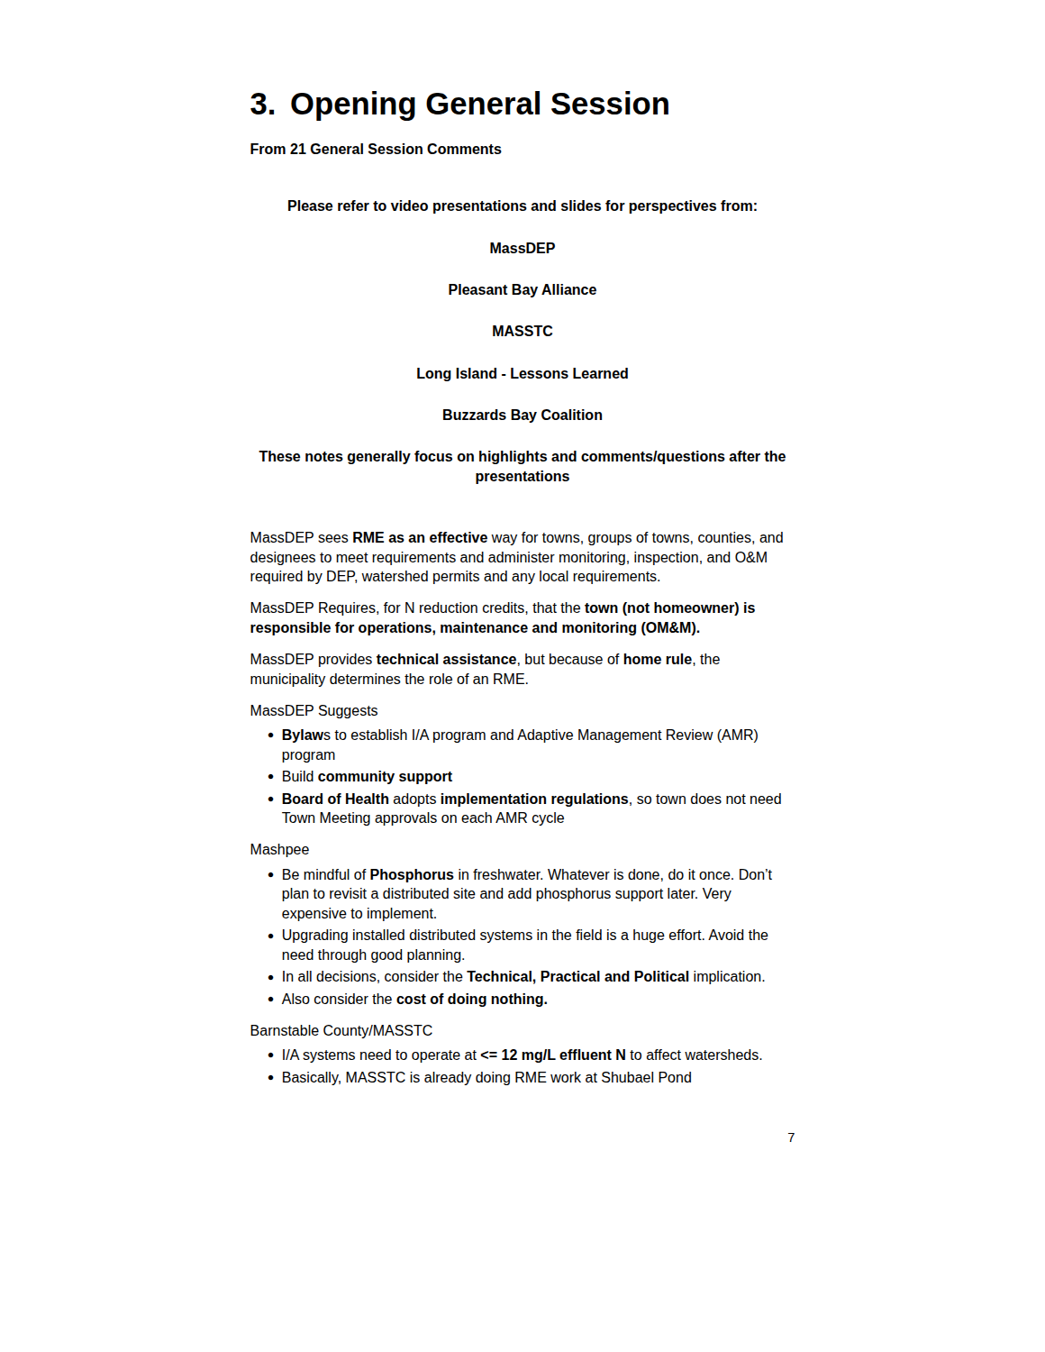3. Opening General Session
From 21 General Session Comments
Please refer to video presentations and slides for perspectives from:
MassDEP
Pleasant Bay Alliance
MASSTC
Long Island - Lessons Learned
Buzzards Bay Coalition
These notes generally focus on highlights and comments/questions after the presentations
MassDEP sees RME as an effective way for towns, groups of towns, counties, and designees to meet requirements and administer monitoring, inspection, and O&M required by DEP, watershed permits and any local requirements.
MassDEP Requires, for N reduction credits, that the town (not homeowner) is responsible for operations, maintenance and monitoring (OM&M).
MassDEP provides technical assistance, but because of home rule, the municipality determines the role of an RME.
MassDEP Suggests
Bylaws to establish I/A program and Adaptive Management Review (AMR) program
Build community support
Board of Health adopts implementation regulations, so town does not need Town Meeting approvals on each AMR cycle
Mashpee
Be mindful of Phosphorus in freshwater. Whatever is done, do it once. Don’t plan to revisit a distributed site and add phosphorus support later. Very expensive to implement.
Upgrading installed distributed systems in the field is a huge effort. Avoid the need through good planning.
In all decisions, consider the Technical, Practical and Political implication.
Also consider the cost of doing nothing.
Barnstable County/MASSTC
I/A systems need to operate at <= 12 mg/L effluent N to affect watersheds.
Basically, MASSTC is already doing RME work at Shubael Pond
7